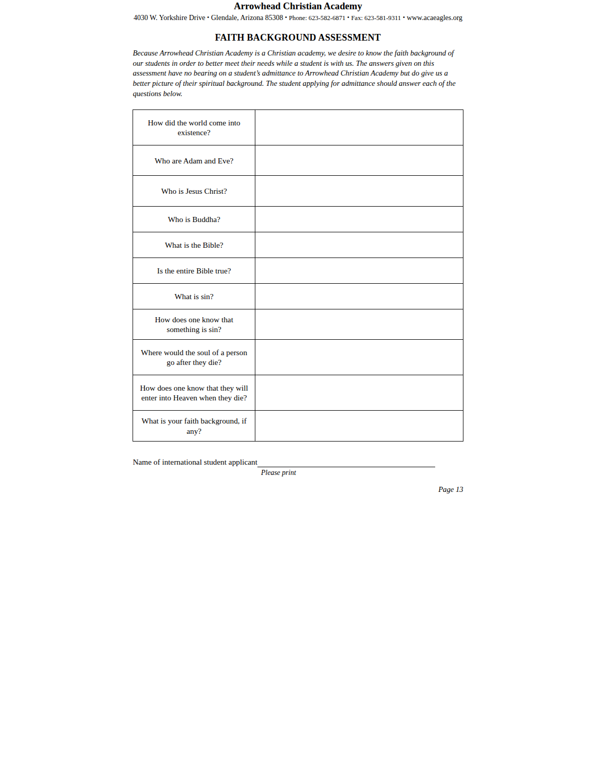Arrowhead Christian Academy
4030 W. Yorkshire Drive • Glendale, Arizona 85308 • Phone: 623-582-6871 • Fax: 623-581-9311 • www.acaeagles.org
FAITH BACKGROUND ASSESSMENT
Because Arrowhead Christian Academy is a Christian academy, we desire to know the faith background of our students in order to better meet their needs while a student is with us. The answers given on this assessment have no bearing on a student’s admittance to Arrowhead Christian Academy but do give us a better picture of their spiritual background. The student applying for admittance should answer each of the questions below.
| How did the world come into existence? | |
| Who are Adam and Eve? | |
| Who is Jesus Christ? | |
| Who is Buddha? | |
| What is the Bible? | |
| Is the entire Bible true? | |
| What is sin? | |
| How does one know that something is sin? | |
| Where would the soul of a person go after they die? | |
| How does one know that they will enter into Heaven when they die? | |
| What is your faith background, if any? | |
Name of international student applicant
Please print
Page 13